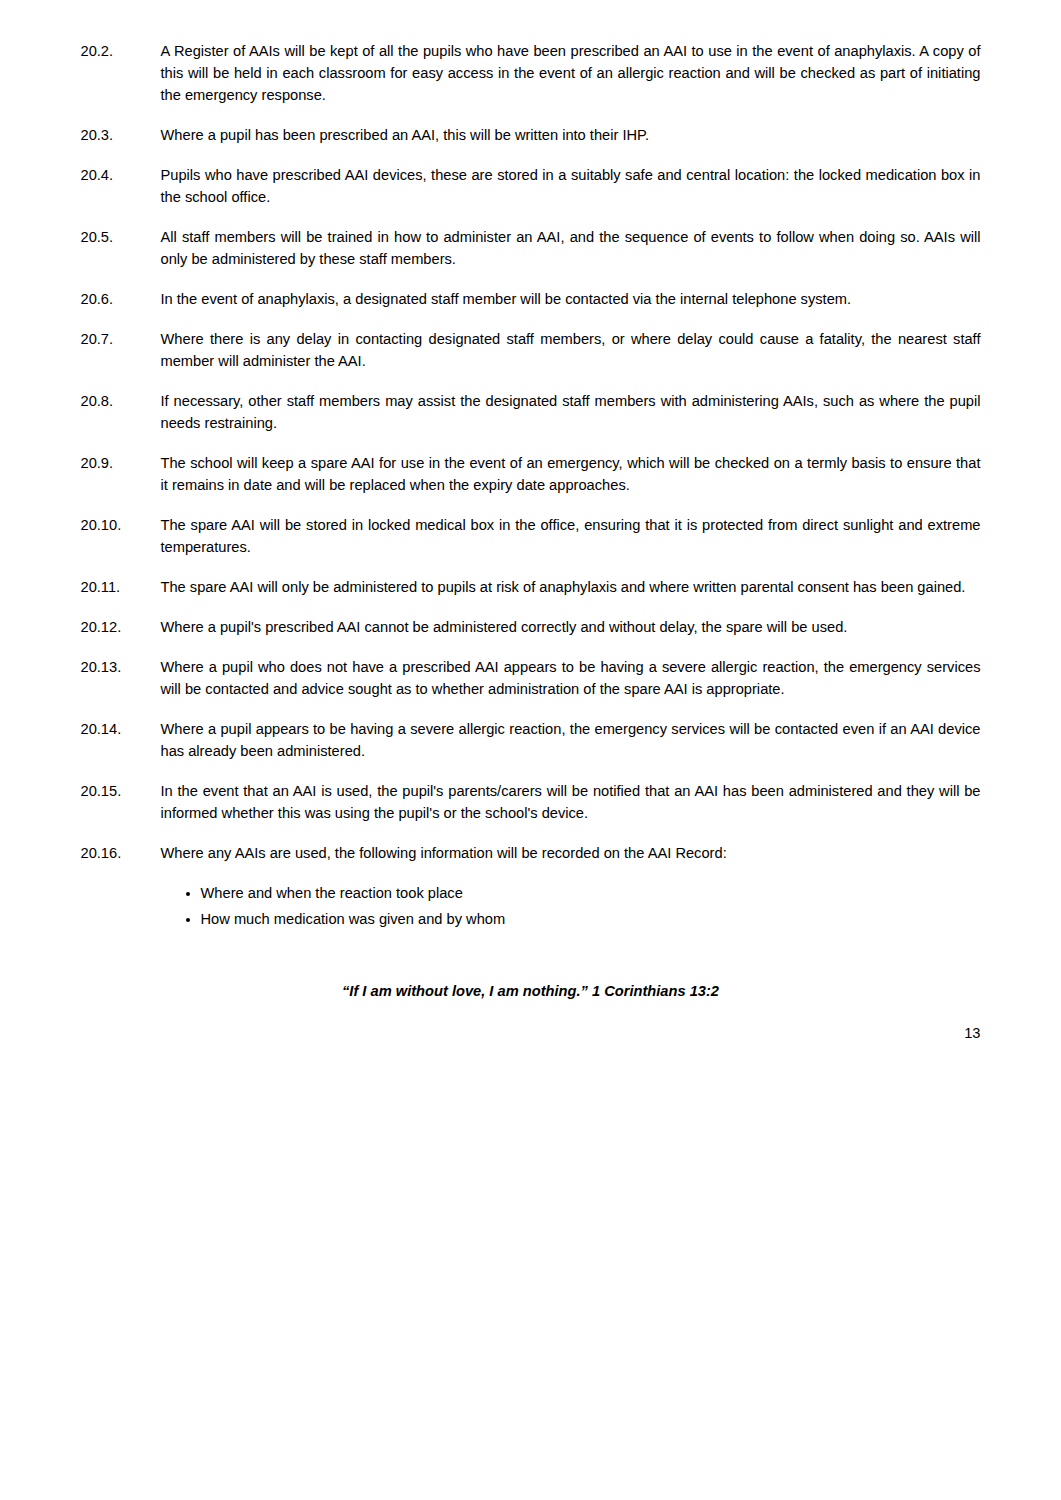20.2. A Register of AAIs will be kept of all the pupils who have been prescribed an AAI to use in the event of anaphylaxis. A copy of this will be held in each classroom for easy access in the event of an allergic reaction and will be checked as part of initiating the emergency response.
20.3. Where a pupil has been prescribed an AAI, this will be written into their IHP.
20.4. Pupils who have prescribed AAI devices, these are stored in a suitably safe and central location: the locked medication box in the school office.
20.5. All staff members will be trained in how to administer an AAI, and the sequence of events to follow when doing so. AAIs will only be administered by these staff members.
20.6. In the event of anaphylaxis, a designated staff member will be contacted via the internal telephone system.
20.7. Where there is any delay in contacting designated staff members, or where delay could cause a fatality, the nearest staff member will administer the AAI.
20.8. If necessary, other staff members may assist the designated staff members with administering AAIs, such as where the pupil needs restraining.
20.9. The school will keep a spare AAI for use in the event of an emergency, which will be checked on a termly basis to ensure that it remains in date and will be replaced when the expiry date approaches.
20.10. The spare AAI will be stored in locked medical box in the office, ensuring that it is protected from direct sunlight and extreme temperatures.
20.11. The spare AAI will only be administered to pupils at risk of anaphylaxis and where written parental consent has been gained.
20.12. Where a pupil's prescribed AAI cannot be administered correctly and without delay, the spare will be used.
20.13. Where a pupil who does not have a prescribed AAI appears to be having a severe allergic reaction, the emergency services will be contacted and advice sought as to whether administration of the spare AAI is appropriate.
20.14. Where a pupil appears to be having a severe allergic reaction, the emergency services will be contacted even if an AAI device has already been administered.
20.15. In the event that an AAI is used, the pupil's parents/carers will be notified that an AAI has been administered and they will be informed whether this was using the pupil's or the school's device.
20.16. Where any AAIs are used, the following information will be recorded on the AAI Record:
Where and when the reaction took place
How much medication was given and by whom
“If I am without love, I am nothing.” 1 Corinthians 13:2
13